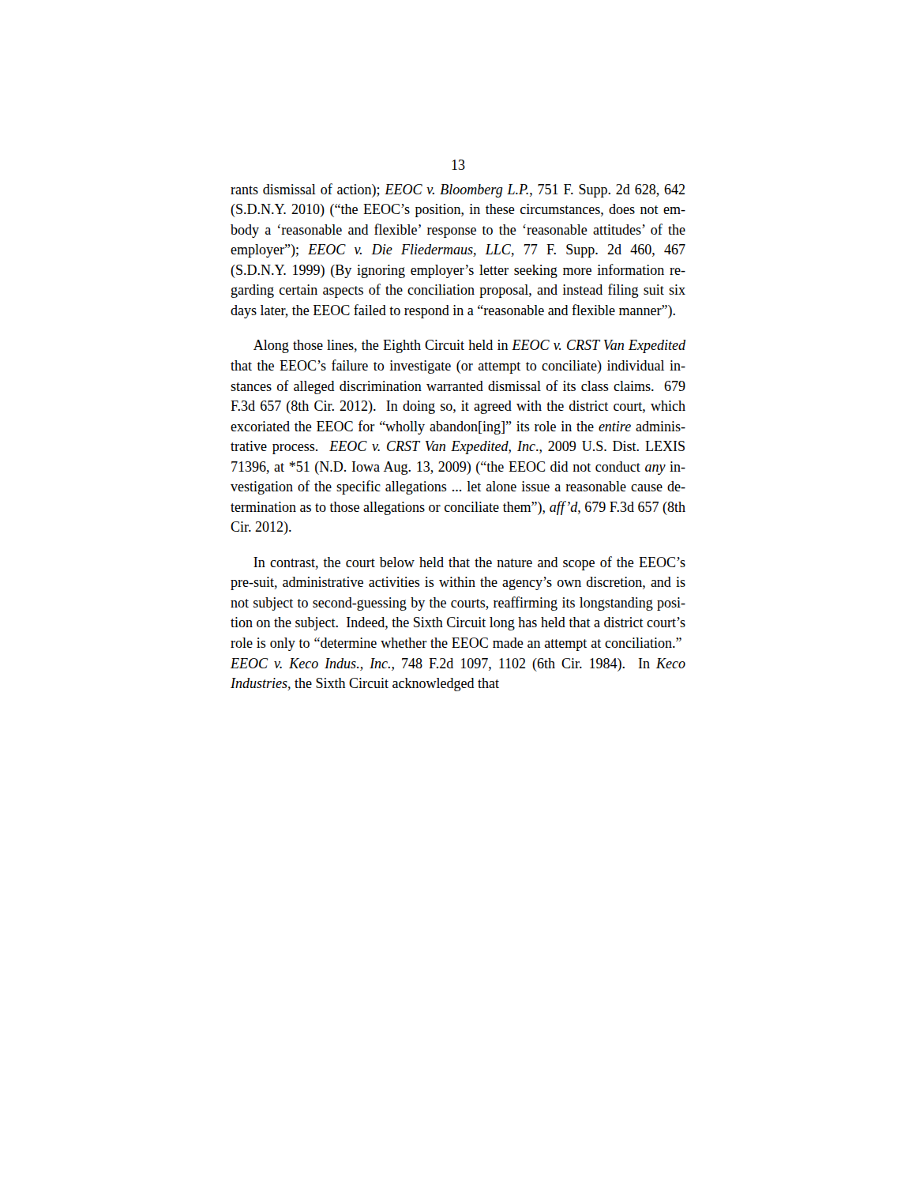13
rants dismissal of action); EEOC v. Bloomberg L.P., 751 F. Supp. 2d 628, 642 (S.D.N.Y. 2010) (“the EEOC’s position, in these circumstances, does not embody a ‘reasonable and flexible’ response to the ‘reasonable attitudes’ of the employer”); EEOC v. Die Fliedermaus, LLC, 77 F. Supp. 2d 460, 467 (S.D.N.Y. 1999) (By ignoring employer’s letter seeking more information regarding certain aspects of the conciliation proposal, and instead filing suit six days later, the EEOC failed to respond in a “reasonable and flexible manner”).
Along those lines, the Eighth Circuit held in EEOC v. CRST Van Expedited that the EEOC’s failure to investigate (or attempt to conciliate) individual instances of alleged discrimination warranted dismissal of its class claims. 679 F.3d 657 (8th Cir. 2012). In doing so, it agreed with the district court, which excoriated the EEOC for “wholly abandon[ing]” its role in the entire administrative process. EEOC v. CRST Van Expedited, Inc., 2009 U.S. Dist. LEXIS 71396, at *51 (N.D. Iowa Aug. 13, 2009) (“the EEOC did not conduct any investigation of the specific allegations ... let alone issue a reasonable cause determination as to those allegations or conciliate them”), aff’d, 679 F.3d 657 (8th Cir. 2012).
In contrast, the court below held that the nature and scope of the EEOC’s pre-suit, administrative activities is within the agency’s own discretion, and is not subject to second-guessing by the courts, reaffirming its longstanding position on the subject. Indeed, the Sixth Circuit long has held that a district court’s role is only to “determine whether the EEOC made an attempt at conciliation.” EEOC v. Keco Indus., Inc., 748 F.2d 1097, 1102 (6th Cir. 1984). In Keco Industries, the Sixth Circuit acknowledged that